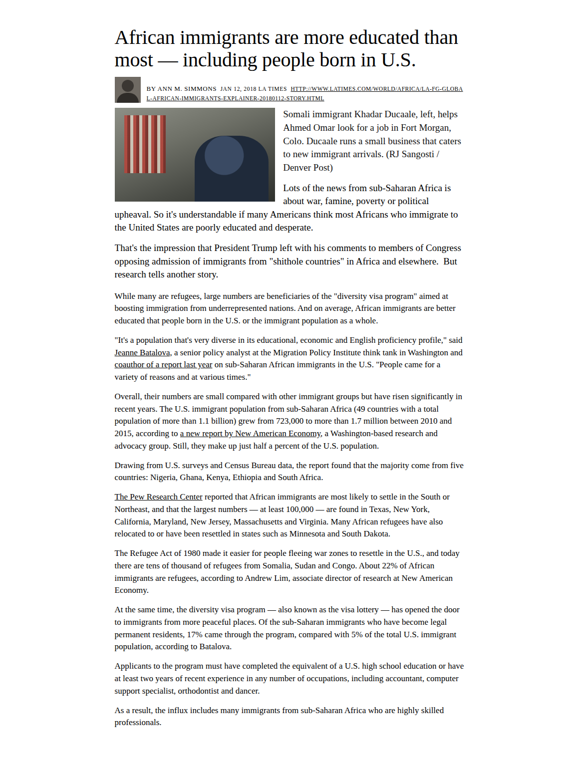African immigrants are more educated than most — including people born in U.S.
By Ann M. Simmons Jan 12, 2018 LA Times http://www.latimes.com/world/africa/la-fg-global-african-immigrants-explainer-20180112-story.html
Somali immigrant Khadar Ducaale, left, helps Ahmed Omar look for a job in Fort Morgan, Colo. Ducaale runs a small business that caters to new immigrant arrivals. (RJ Sangosti / Denver Post)
Lots of the news from sub-Saharan Africa is about war, famine, poverty or political upheaval. So it's understandable if many Americans think most Africans who immigrate to the United States are poorly educated and desperate.
That's the impression that President Trump left with his comments to members of Congress opposing admission of immigrants from "shithole countries" in Africa and elsewhere. But research tells another story.
While many are refugees, large numbers are beneficiaries of the "diversity visa program" aimed at boosting immigration from underrepresented nations. And on average, African immigrants are better educated that people born in the U.S. or the immigrant population as a whole.
"It's a population that's very diverse in its educational, economic and English proficiency profile," said Jeanne Batalova, a senior policy analyst at the Migration Policy Institute think tank in Washington and coauthor of a report last year on sub-Saharan African immigrants in the U.S. "People came for a variety of reasons and at various times."
Overall, their numbers are small compared with other immigrant groups but have risen significantly in recent years. The U.S. immigrant population from sub-Saharan Africa (49 countries with a total population of more than 1.1 billion) grew from 723,000 to more than 1.7 million between 2010 and 2015, according to a new report by New American Economy, a Washington-based research and advocacy group. Still, they make up just half a percent of the U.S. population.
Drawing from U.S. surveys and Census Bureau data, the report found that the majority come from five countries: Nigeria, Ghana, Kenya, Ethiopia and South Africa.
The Pew Research Center reported that African immigrants are most likely to settle in the South or Northeast, and that the largest numbers — at least 100,000 — are found in Texas, New York, California, Maryland, New Jersey, Massachusetts and Virginia. Many African refugees have also relocated to or have been resettled in states such as Minnesota and South Dakota.
The Refugee Act of 1980 made it easier for people fleeing war zones to resettle in the U.S., and today there are tens of thousand of refugees from Somalia, Sudan and Congo. About 22% of African immigrants are refugees, according to Andrew Lim, associate director of research at New American Economy.
At the same time, the diversity visa program — also known as the visa lottery — has opened the door to immigrants from more peaceful places. Of the sub-Saharan immigrants who have become legal permanent residents, 17% came through the program, compared with 5% of the total U.S. immigrant population, according to Batalova.
Applicants to the program must have completed the equivalent of a U.S. high school education or have at least two years of recent experience in any number of occupations, including accountant, computer support specialist, orthodontist and dancer.
As a result, the influx includes many immigrants from sub-Saharan Africa who are highly skilled professionals.